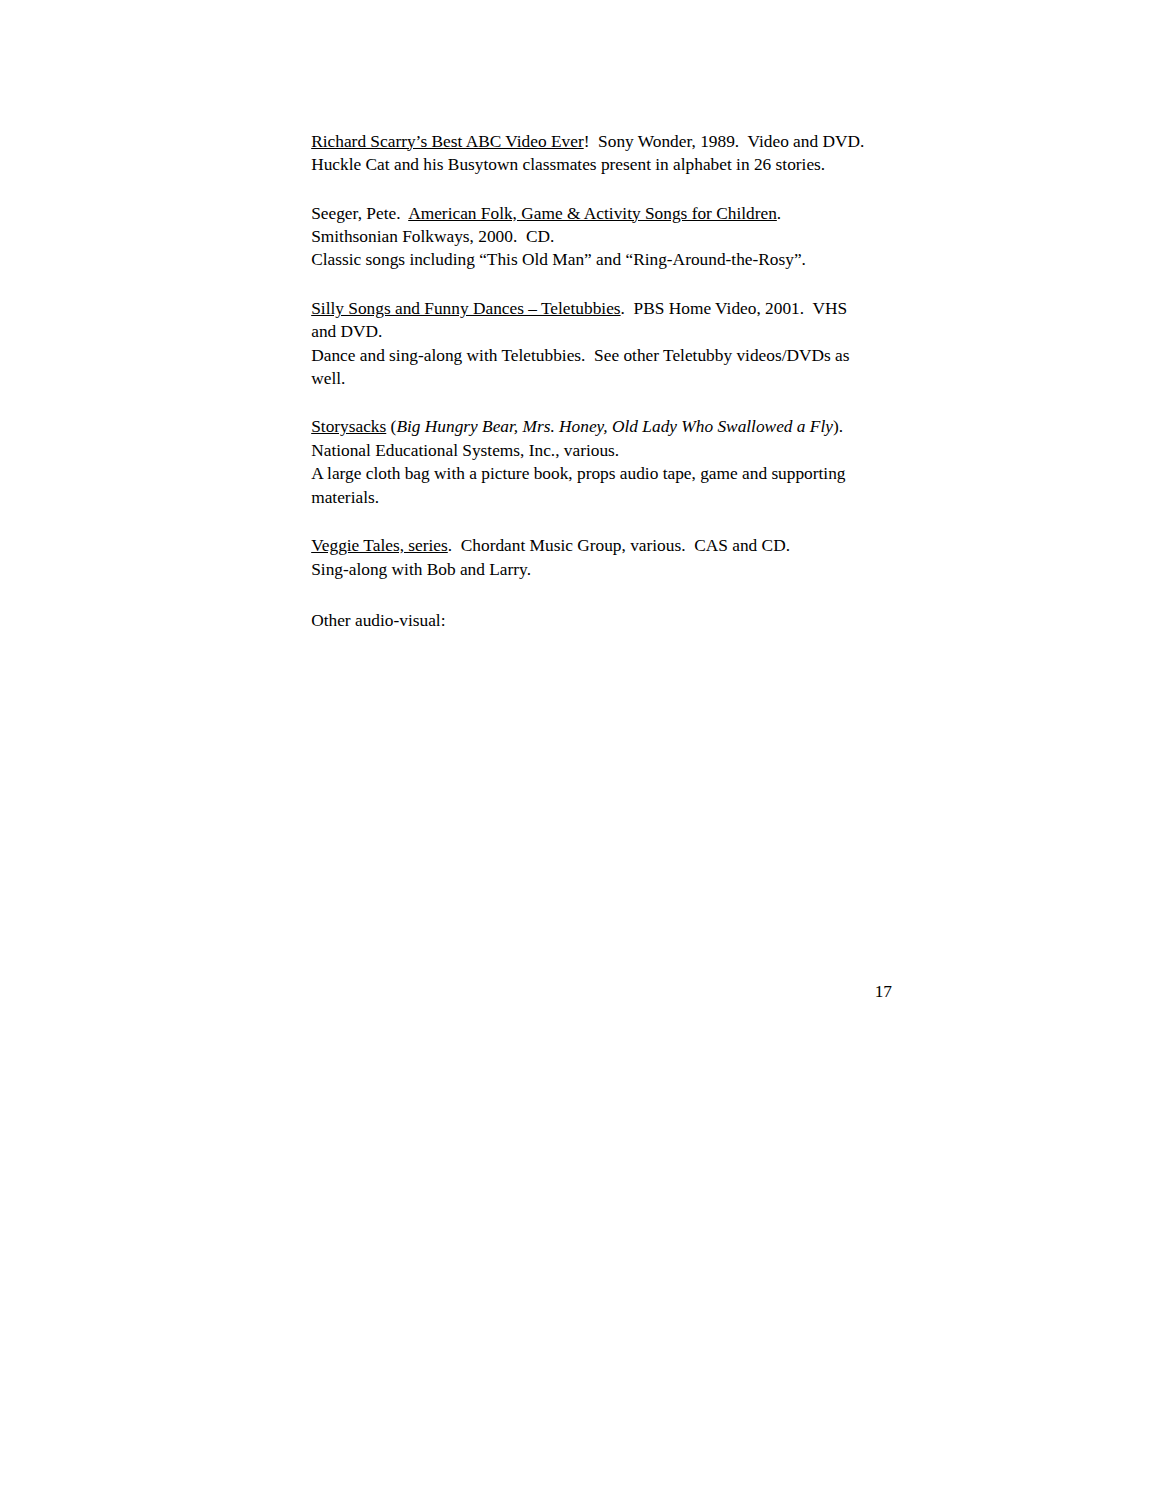Richard Scarry’s Best ABC Video Ever! Sony Wonder, 1989. Video and DVD.
Huckle Cat and his Busytown classmates present in alphabet in 26 stories.
Seeger, Pete. American Folk, Game & Activity Songs for Children. Smithsonian Folkways, 2000. CD.
Classic songs including “This Old Man” and “Ring-Around-the-Rosy”.
Silly Songs and Funny Dances – Teletubbies. PBS Home Video, 2001. VHS and DVD.
Dance and sing-along with Teletubbies. See other Teletubby videos/DVDs as well.
Storysacks (Big Hungry Bear, Mrs. Honey, Old Lady Who Swallowed a Fly).
National Educational Systems, Inc., various.
A large cloth bag with a picture book, props audio tape, game and supporting materials.
Veggie Tales, series. Chordant Music Group, various. CAS and CD.
Sing-along with Bob and Larry.
Other audio-visual:
17